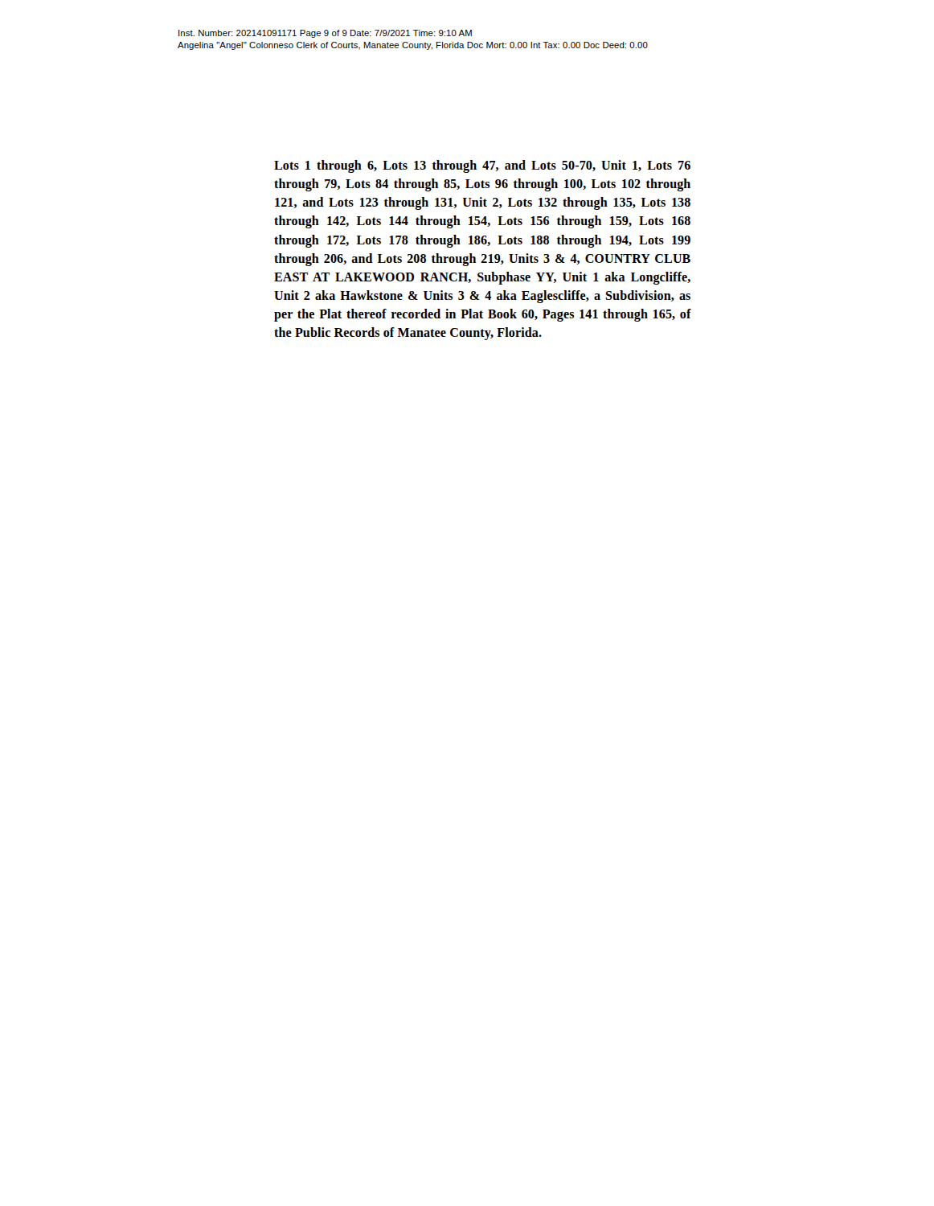Inst. Number: 202141091171 Page 9 of 9 Date: 7/9/2021 Time: 9:10 AM Angelina "Angel" Colonneso Clerk of Courts, Manatee County, Florida Doc Mort: 0.00 Int Tax: 0.00 Doc Deed: 0.00
Lots 1 through 6, Lots 13 through 47, and Lots 50-70, Unit 1, Lots 76 through 79, Lots 84 through 85, Lots 96 through 100, Lots 102 through 121, and Lots 123 through 131, Unit 2, Lots 132 through 135, Lots 138 through 142, Lots 144 through 154, Lots 156 through 159, Lots 168 through 172, Lots 178 through 186, Lots 188 through 194, Lots 199 through 206, and Lots 208 through 219, Units 3 & 4, COUNTRY CLUB EAST AT LAKEWOOD RANCH, Subphase YY, Unit 1 aka Longcliffe, Unit 2 aka Hawkstone & Units 3 & 4 aka Eaglescliffe, a Subdivision, as per the Plat thereof recorded in Plat Book 60, Pages 141 through 165, of the Public Records of Manatee County, Florida.